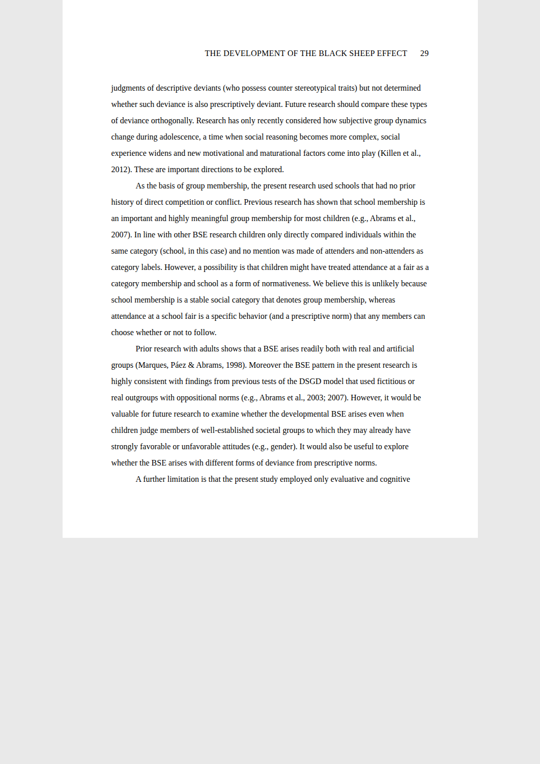The Development of the Black Sheep Effect29
judgments of descriptive deviants (who possess counter stereotypical traits) but not determined whether such deviance is also prescriptively deviant. Future research should compare these types of deviance orthogonally. Research has only recently considered how subjective group dynamics change during adolescence, a time when social reasoning becomes more complex, social experience widens and new motivational and maturational factors come into play (Killen et al., 2012). These are important directions to be explored.
As the basis of group membership, the present research used schools that had no prior history of direct competition or conflict. Previous research has shown that school membership is an important and highly meaningful group membership for most children (e.g., Abrams et al., 2007). In line with other BSE research children only directly compared individuals within the same category (school, in this case) and no mention was made of attenders and non-attenders as category labels. However, a possibility is that children might have treated attendance at a fair as a category membership and school as a form of normativeness. We believe this is unlikely because school membership is a stable social category that denotes group membership, whereas attendance at a school fair is a specific behavior (and a prescriptive norm) that any members can choose whether or not to follow.
Prior research with adults shows that a BSE arises readily both with real and artificial groups (Marques, Páez & Abrams, 1998). Moreover the BSE pattern in the present research is highly consistent with findings from previous tests of the DSGD model that used fictitious or real outgroups with oppositional norms (e.g., Abrams et al., 2003; 2007). However, it would be valuable for future research to examine whether the developmental BSE arises even when children judge members of well-established societal groups to which they may already have strongly favorable or unfavorable attitudes (e.g., gender). It would also be useful to explore whether the BSE arises with different forms of deviance from prescriptive norms.
A further limitation is that the present study employed only evaluative and cognitive